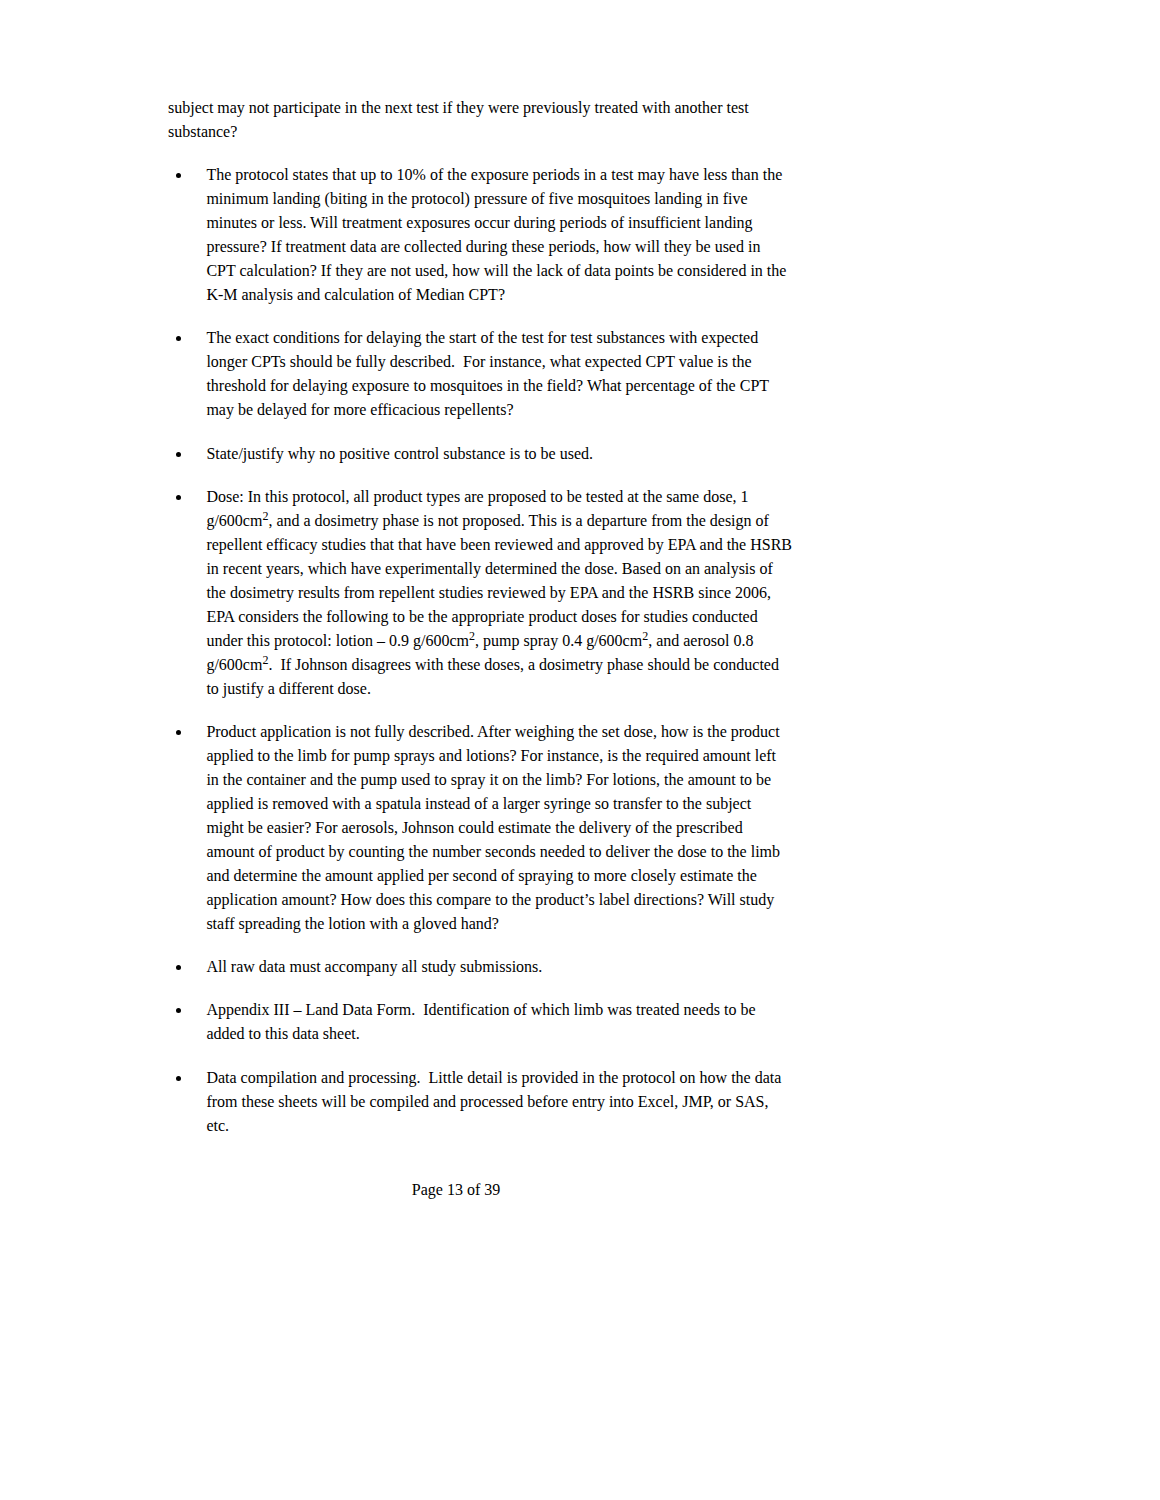subject may not participate in the next test if they were previously treated with another test substance?
The protocol states that up to 10% of the exposure periods in a test may have less than the minimum landing (biting in the protocol) pressure of five mosquitoes landing in five minutes or less. Will treatment exposures occur during periods of insufficient landing pressure? If treatment data are collected during these periods, how will they be used in CPT calculation? If they are not used, how will the lack of data points be considered in the K-M analysis and calculation of Median CPT?
The exact conditions for delaying the start of the test for test substances with expected longer CPTs should be fully described. For instance, what expected CPT value is the threshold for delaying exposure to mosquitoes in the field? What percentage of the CPT may be delayed for more efficacious repellents?
State/justify why no positive control substance is to be used.
Dose: In this protocol, all product types are proposed to be tested at the same dose, 1 g/600cm2, and a dosimetry phase is not proposed. This is a departure from the design of repellent efficacy studies that that have been reviewed and approved by EPA and the HSRB in recent years, which have experimentally determined the dose. Based on an analysis of the dosimetry results from repellent studies reviewed by EPA and the HSRB since 2006, EPA considers the following to be the appropriate product doses for studies conducted under this protocol: lotion – 0.9 g/600cm2, pump spray 0.4 g/600cm2, and aerosol 0.8 g/600cm2. If Johnson disagrees with these doses, a dosimetry phase should be conducted to justify a different dose.
Product application is not fully described. After weighing the set dose, how is the product applied to the limb for pump sprays and lotions? For instance, is the required amount left in the container and the pump used to spray it on the limb? For lotions, the amount to be applied is removed with a spatula instead of a larger syringe so transfer to the subject might be easier? For aerosols, Johnson could estimate the delivery of the prescribed amount of product by counting the number seconds needed to deliver the dose to the limb and determine the amount applied per second of spraying to more closely estimate the application amount? How does this compare to the product’s label directions? Will study staff spreading the lotion with a gloved hand?
All raw data must accompany all study submissions.
Appendix III – Land Data Form. Identification of which limb was treated needs to be added to this data sheet.
Data compilation and processing. Little detail is provided in the protocol on how the data from these sheets will be compiled and processed before entry into Excel, JMP, or SAS, etc.
Page 13 of 39